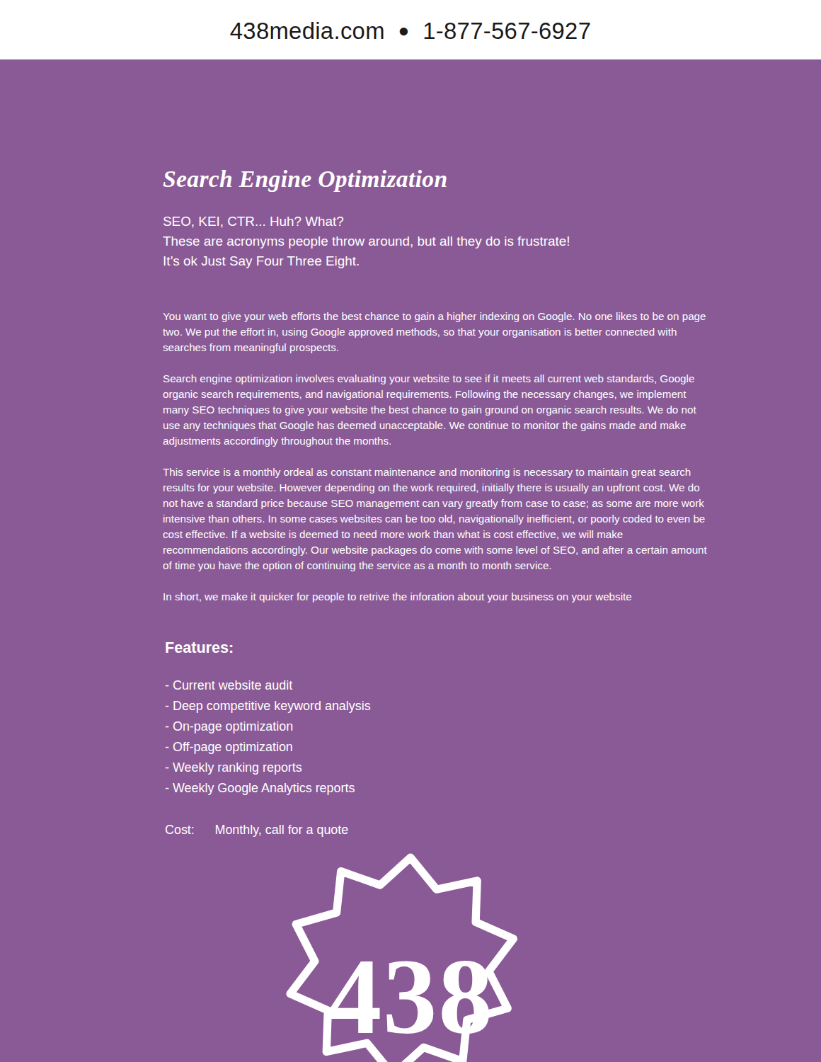438media.com ● 1-877-567-6927
Search Engine Optimization
SEO, KEI, CTR... Huh? What?
These are acronyms people throw around, but all they do is frustrate!
It’s ok Just Say Four Three Eight.
You want to give your web efforts the best chance to gain a higher indexing on Google. No one likes to be on page two. We put the effort in, using Google approved methods, so that your organisation is better connected with searches from meaningful prospects.
Search engine optimization involves evaluating your website to see if it meets all current web standards, Google organic search requirements, and navigational requirements. Following the necessary changes, we implement many SEO techniques to give your website the best chance to gain ground on organic search results. We do not use any techniques that Google has deemed unacceptable. We continue to monitor the gains made and make adjustments accordingly throughout the months.
This service is a monthly ordeal as constant maintenance and monitoring is necessary to maintain great search results for your website. However depending on the work required, initially there is usually an upfront cost. We do not have a standard price because SEO management can vary greatly from case to case; as some are more work intensive than others. In some cases websites can be too old, navigationally inefficient, or poorly coded to even be cost effective. If a website is deemed to need more work than what is cost effective, we will make recommendations accordingly. Our website packages do come with some level of SEO, and after a certain amount of time you have the option of continuing the service as a month to month service.
In short, we make it quicker for people to retrive the inforation about your business on your website
Features:
Current website audit
Deep competitive keyword analysis
On-page optimization
Off-page optimization
Weekly ranking reports
Weekly Google Analytics reports
Cost: Monthly, call for a quote
438